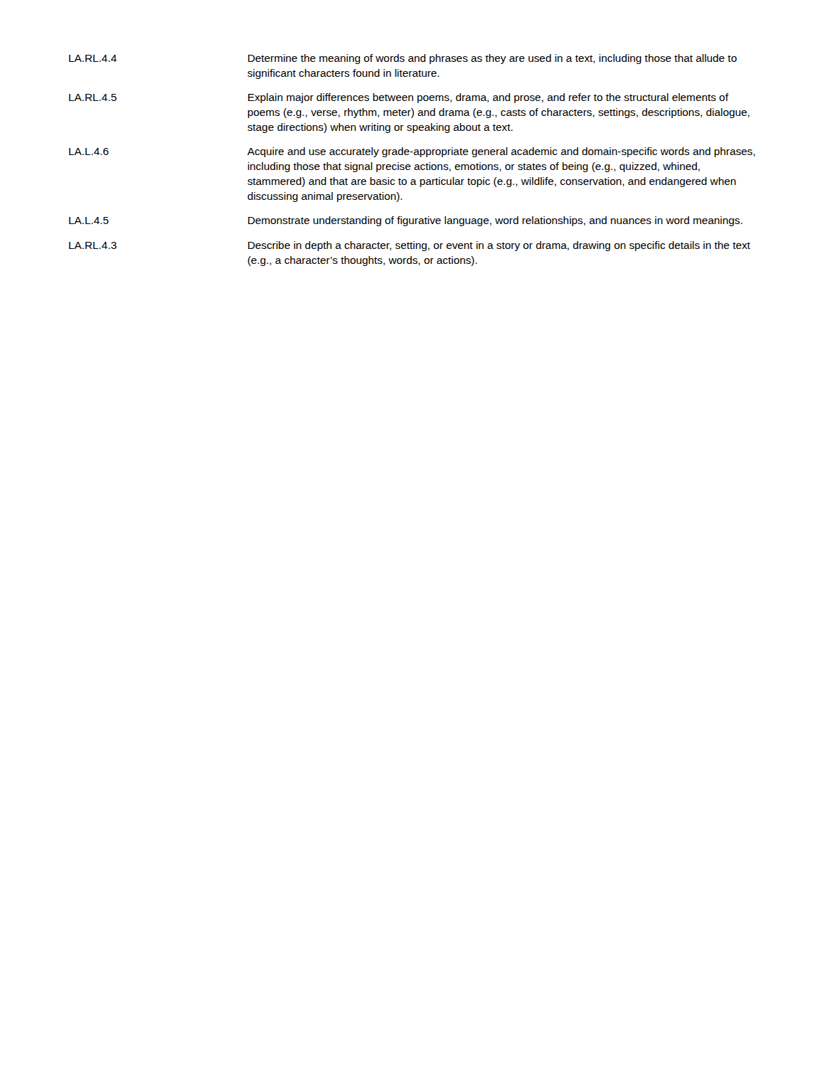| LA.RL.4.4 | Determine the meaning of words and phrases as they are used in a text, including those that allude to significant characters found in literature. |
| LA.RL.4.5 | Explain major differences between poems, drama, and prose, and refer to the structural elements of poems (e.g., verse, rhythm, meter) and drama (e.g., casts of characters, settings, descriptions, dialogue, stage directions) when writing or speaking about a text. |
| LA.L.4.6 | Acquire and use accurately grade-appropriate general academic and domain-specific words and phrases, including those that signal precise actions, emotions, or states of being (e.g., quizzed, whined, stammered) and that are basic to a particular topic (e.g., wildlife, conservation, and endangered when discussing animal preservation). |
| LA.L.4.5 | Demonstrate understanding of figurative language, word relationships, and nuances in word meanings. |
| LA.RL.4.3 | Describe in depth a character, setting, or event in a story or drama, drawing on specific details in the text (e.g., a character’s thoughts, words, or actions). |